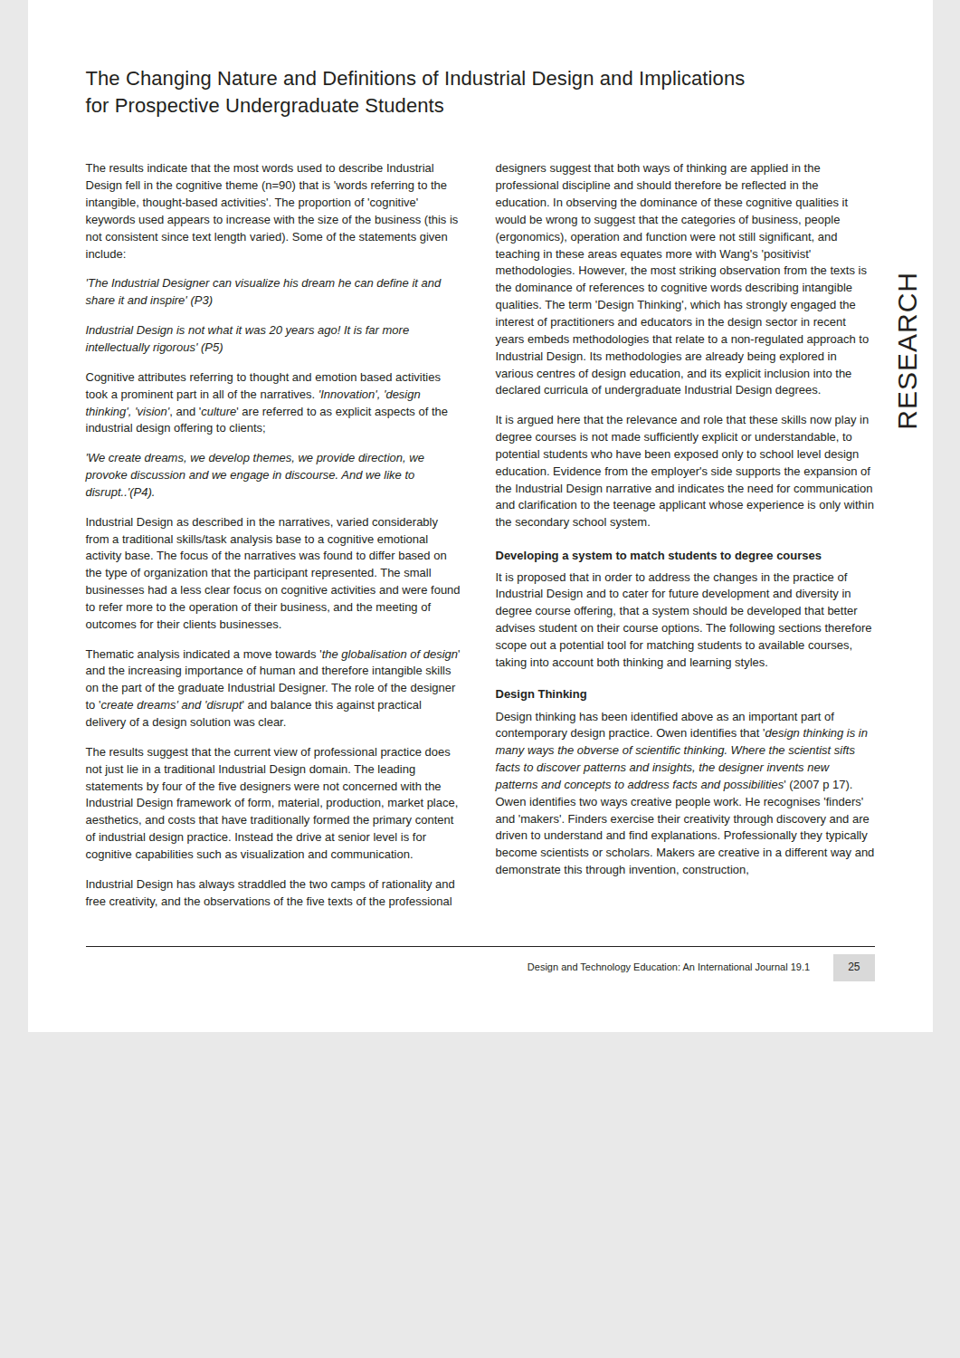The Changing Nature and Definitions of Industrial Design and Implications for Prospective Undergraduate Students
RESEARCH
The results indicate that the most words used to describe Industrial Design fell in the cognitive theme (n=90) that is 'words referring to the intangible, thought-based activities'. The proportion of 'cognitive' keywords used appears to increase with the size of the business (this is not consistent since text length varied). Some of the statements given include:
'The Industrial Designer can visualize his dream he can define it and share it and inspire' (P3)
Industrial Design is not what it was 20 years ago! It is far more intellectually rigorous' (P5)
Cognitive attributes referring to thought and emotion based activities took a prominent part in all of the narratives. 'Innovation', 'design thinking', 'vision', and 'culture' are referred to as explicit aspects of the industrial design offering to clients;
'We create dreams, we develop themes, we provide direction, we provoke discussion and we engage in discourse. And we like to disrupt..'(P4).
Industrial Design as described in the narratives, varied considerably from a traditional skills/task analysis base to a cognitive emotional activity base. The focus of the narratives was found to differ based on the type of organization that the participant represented. The small businesses had a less clear focus on cognitive activities and were found to refer more to the operation of their business, and the meeting of outcomes for their clients businesses.
Thematic analysis indicated a move towards 'the globalisation of design' and the increasing importance of human and therefore intangible skills on the part of the graduate Industrial Designer. The role of the designer to 'create dreams' and 'disrupt' and balance this against practical delivery of a design solution was clear.
The results suggest that the current view of professional practice does not just lie in a traditional Industrial Design domain. The leading statements by four of the five designers were not concerned with the Industrial Design framework of form, material, production, market place, aesthetics, and costs that have traditionally formed the primary content of industrial design practice. Instead the drive at senior level is for cognitive capabilities such as visualization and communication.
Industrial Design has always straddled the two camps of rationality and free creativity, and the observations of the five texts of the professional designers suggest that both ways of thinking are applied in the professional discipline and should therefore be reflected in the education. In observing the dominance of these cognitive qualities it would be wrong to suggest that the categories of business, people (ergonomics), operation and function were not still significant, and teaching in these areas equates more with Wang's 'positivist' methodologies. However, the most striking observation from the texts is the dominance of references to cognitive words describing intangible qualities. The term 'Design Thinking', which has strongly engaged the interest of practitioners and educators in the design sector in recent years embeds methodologies that relate to a non-regulated approach to Industrial Design. Its methodologies are already being explored in various centres of design education, and its explicit inclusion into the declared curricula of undergraduate Industrial Design degrees.
It is argued here that the relevance and role that these skills now play in degree courses is not made sufficiently explicit or understandable, to potential students who have been exposed only to school level design education. Evidence from the employer's side supports the expansion of the Industrial Design narrative and indicates the need for communication and clarification to the teenage applicant whose experience is only within the secondary school system.
Developing a system to match students to degree courses
It is proposed that in order to address the changes in the practice of Industrial Design and to cater for future development and diversity in degree course offering, that a system should be developed that better advises student on their course options. The following sections therefore scope out a potential tool for matching students to available courses, taking into account both thinking and learning styles.
Design Thinking
Design thinking has been identified above as an important part of contemporary design practice. Owen identifies that 'design thinking is in many ways the obverse of scientific thinking. Where the scientist sifts facts to discover patterns and insights, the designer invents new patterns and concepts to address facts and possibilities' (2007 p 17). Owen identifies two ways creative people work. He recognises 'finders' and 'makers'. Finders exercise their creativity through discovery and are driven to understand and find explanations. Professionally they typically become scientists or scholars. Makers are creative in a different way and demonstrate this through invention, construction,
Design and Technology Education: An International Journal 19.1 25